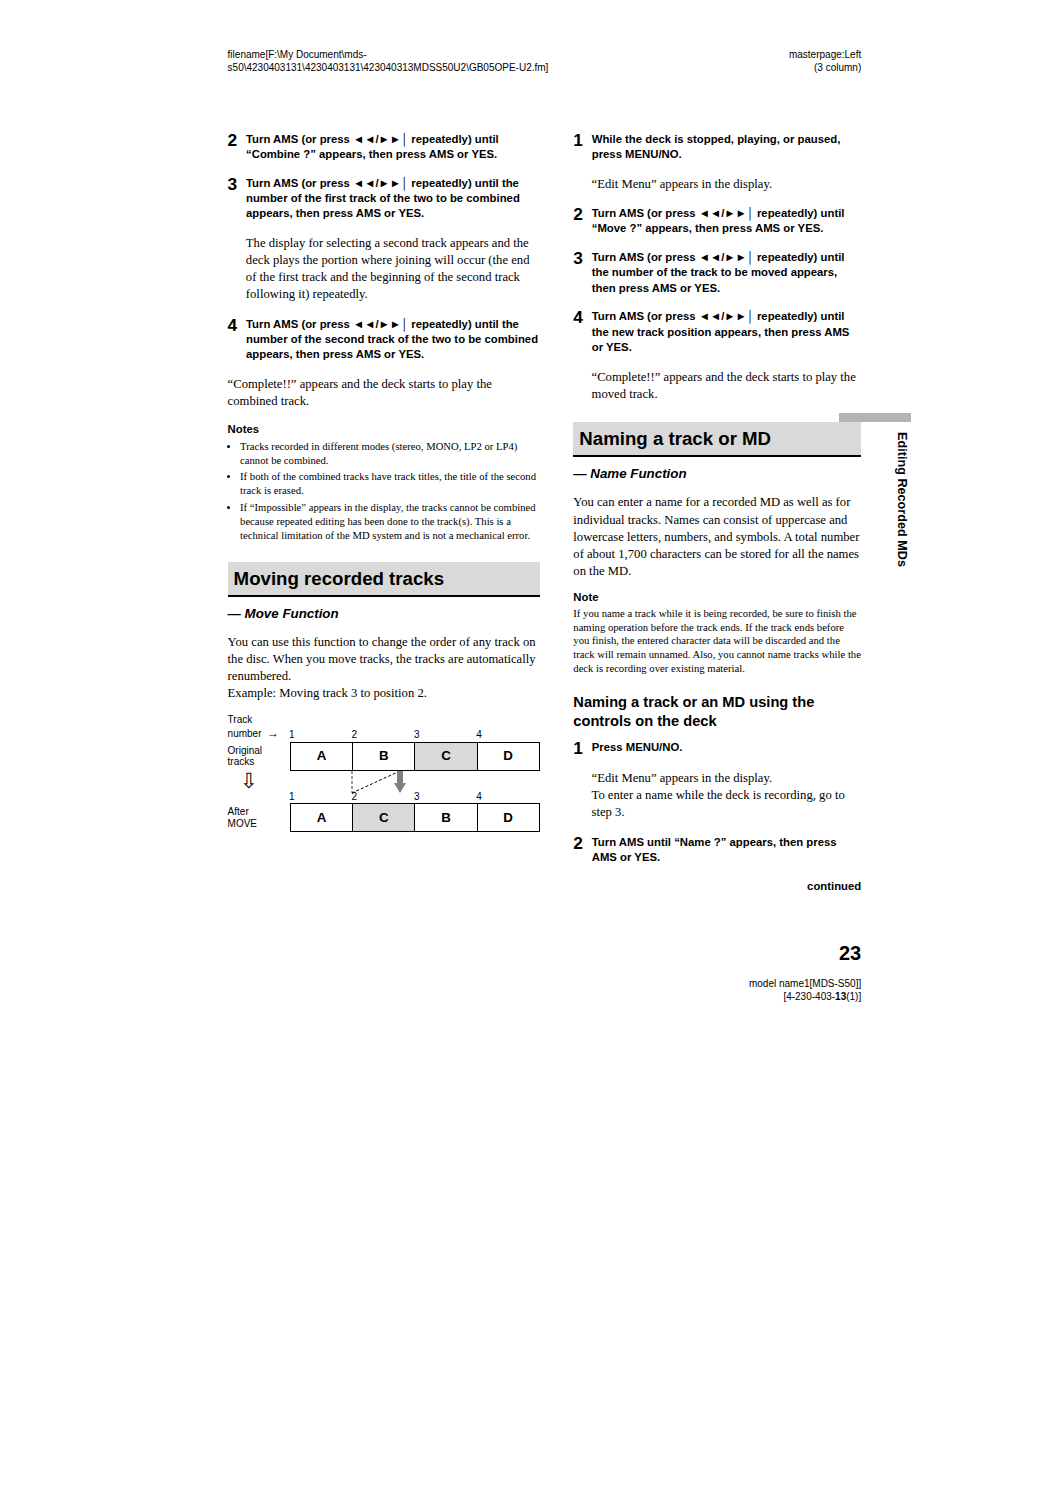filename[F:\My Document\mds-s50\4230403131\4230403131\423040313MDSS50U2\GB05OPE-U2.fm]
masterpage:Left
(3 column)
2
Turn AMS (or press ◄◄/►►│ repeatedly) until “Combine ?” appears, then press AMS or YES.
3
Turn AMS (or press ◄◄/►►│ repeatedly) until the number of the first track of the two to be combined appears, then press AMS or YES.
The display for selecting a second track appears and the deck plays the portion where joining will occur (the end of the first track and the beginning of the second track following it) repeatedly.
4
Turn AMS (or press ◄◄/►►│ repeatedly) until the number of the second track of the two to be combined appears, then press AMS or YES.
“Complete!!” appears and the deck starts to play the combined track.
Notes
Tracks recorded in different modes (stereo, MONO, LP2 or LP4) cannot be combined.
If both of the combined tracks have track titles, the title of the second track is erased.
If “Impossible” appears in the display, the tracks cannot be combined because repeated editing has been done to the track(s). This is a technical limitation of the MD system and is not a mechanical error.
Moving recorded tracks
— Move Function
You can use this function to change the order of any track on the disc. When you move tracks, the tracks are automatically renumbered.
Example: Moving track 3 to position 2.
Track
number →
1234
Original
tracks
| A | B | C | D |
⇩
1234
After
MOVE
| A | C | B | D |
1
While the deck is stopped, playing, or paused, press MENU/NO.
“Edit Menu” appears in the display.
2
Turn AMS (or press ◄◄/►►│ repeatedly) until “Move ?” appears, then press AMS or YES.
3
Turn AMS (or press ◄◄/►►│ repeatedly) until the number of the track to be moved appears, then press AMS or YES.
4
Turn AMS (or press ◄◄/►►│ repeatedly) until the new track position appears, then press AMS or YES.
“Complete!!” appears and the deck starts to play the moved track.
Naming a track or MD
— Name Function
You can enter a name for a recorded MD as well as for individual tracks. Names can consist of uppercase and lowercase letters, numbers, and symbols. A total number of about 1,700 characters can be stored for all the names on the MD.
Note
If you name a track while it is being recorded, be sure to finish the naming operation before the track ends. If the track ends before you finish, the entered character data will be discarded and the track will remain unnamed. Also, you cannot name tracks while the deck is recording over existing material.
Naming a track or an MD using the controls on the deck
1
Press MENU/NO.
“Edit Menu” appears in the display.
To enter a name while the deck is recording, go to step 3.
2
Turn AMS until “Name ?” appears, then press AMS or YES.
continued
Editing Recorded MDs
23
model name1[MDS-S50]]
[4-230-403-13(1)]